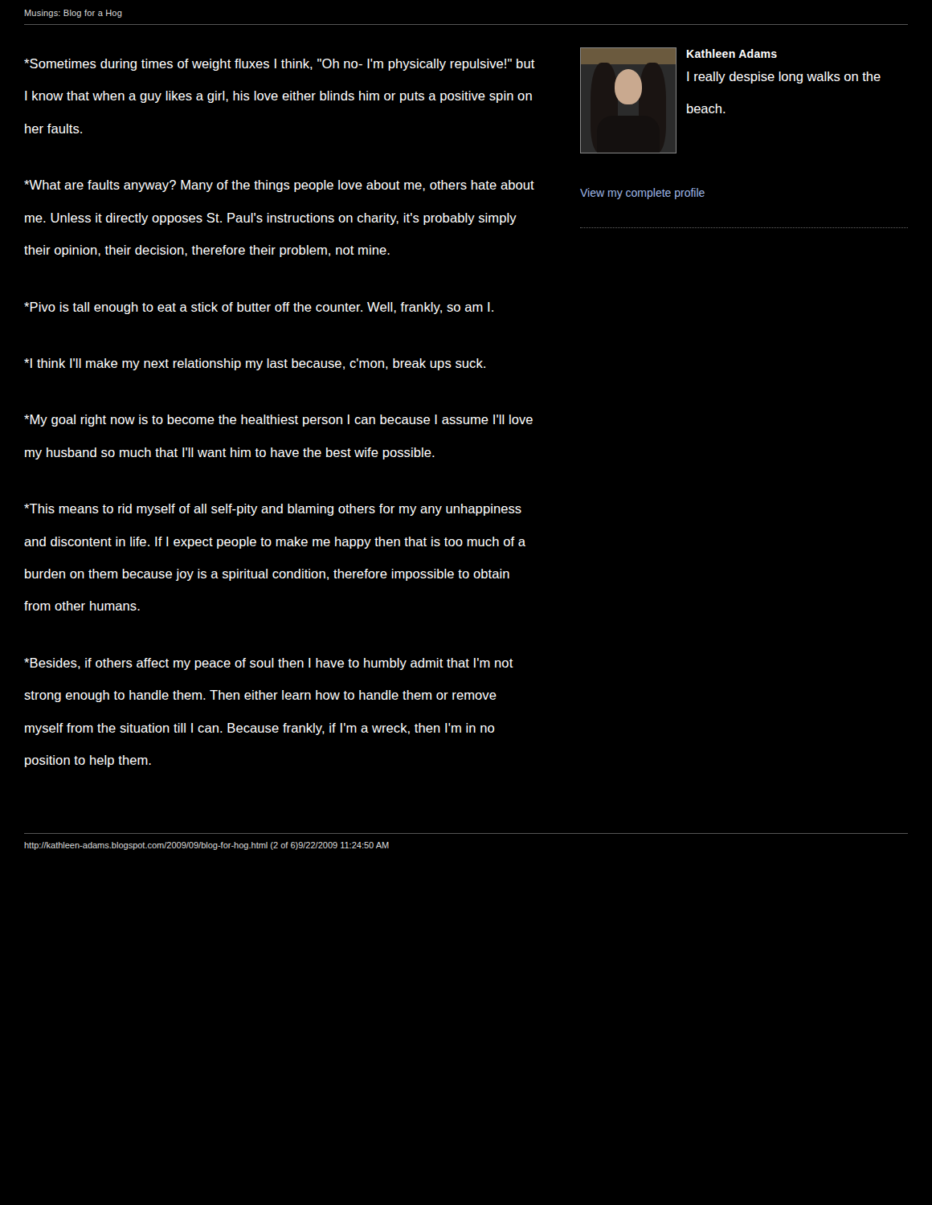Musings: Blog for a Hog
*Sometimes during times of weight fluxes I think, "Oh no- I'm physically repulsive!" but I know that when a guy likes a girl, his love either blinds him or puts a positive spin on her faults.
*What are faults anyway? Many of the things people love about me, others hate about me. Unless it directly opposes St. Paul's instructions on charity, it's probably simply their opinion, their decision, therefore their problem, not mine.
*Pivo is tall enough to eat a stick of butter off the counter. Well, frankly, so am I.
*I think I'll make my next relationship my last because, c'mon, break ups suck.
*My goal right now is to become the healthiest person I can because I assume I'll love my husband so much that I'll want him to have the best wife possible.
*This means to rid myself of all self-pity and blaming others for my any unhappiness and discontent in life. If I expect people to make me happy then that is too much of a burden on them because joy is a spiritual condition, therefore impossible to obtain from other humans.
*Besides, if others affect my peace of soul then I have to humbly admit that I'm not strong enough to handle them. Then either learn how to handle them or remove myself from the situation till I can. Because frankly, if I'm a wreck, then I'm in no position to help them.
Kathleen Adams
I really despise long walks on the beach.
View my complete profile
http://kathleen-adams.blogspot.com/2009/09/blog-for-hog.html (2 of 6)9/22/2009 11:24:50 AM